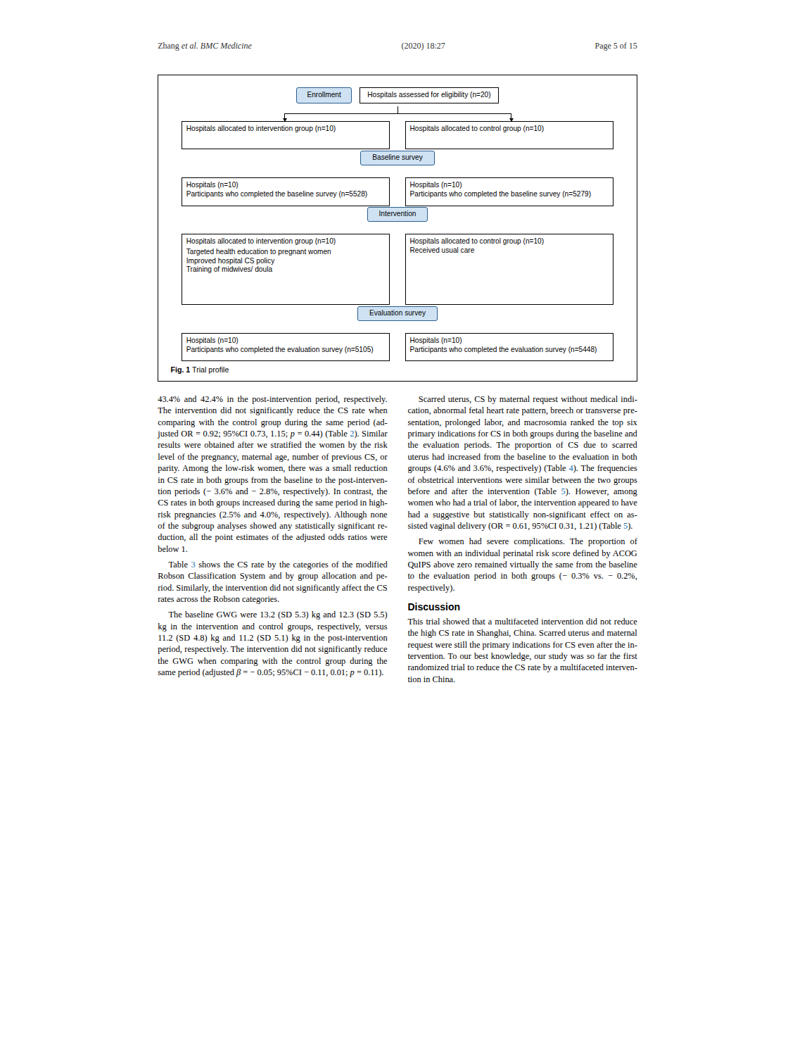Zhang et al. BMC Medicine
(2020) 18:27
Page 5 of 15
Enrollment
Hospitals assessed for eligibility (n=20)
Hospitals allocated to intervention group (n=10)
Hospitals allocated to control group (n=10)
Baseline survey
Hospitals (n=10)
Participants who completed the baseline survey (n=5528)
Hospitals (n=10)
Participants who completed the baseline survey (n=5279)
Intervention
Hospitals allocated to intervention group (n=10)
Targeted health education to pregnant women
Improved hospital CS policy
Training of midwives/ doula
Hospitals allocated to control group (n=10)
Received usual care
Evaluation survey
Hospitals (n=10)
Participants who completed the evaluation survey (n=5105)
Hospitals (n=10)
Participants who completed the evaluation survey (n=5448)
Fig. 1 Trial profile
43.4% and 42.4% in the post-intervention period, respectively. The intervention did not significantly reduce the CS rate when comparing with the control group during the same period (adjusted OR = 0.92; 95%CI 0.73, 1.15; p = 0.44) (Table 2). Similar results were obtained after we stratified the women by the risk level of the pregnancy, maternal age, number of previous CS, or parity. Among the low-risk women, there was a small reduction in CS rate in both groups from the baseline to the post-intervention periods (− 3.6% and − 2.8%, respectively). In contrast, the CS rates in both groups increased during the same period in high-risk pregnancies (2.5% and 4.0%, respectively). Although none of the subgroup analyses showed any statistically significant reduction, all the point estimates of the adjusted odds ratios were below 1.
Table 3 shows the CS rate by the categories of the modified Robson Classification System and by group allocation and period. Similarly, the intervention did not significantly affect the CS rates across the Robson categories.
The baseline GWG were 13.2 (SD 5.3) kg and 12.3 (SD 5.5) kg in the intervention and control groups, respectively, versus 11.2 (SD 4.8) kg and 11.2 (SD 5.1) kg in the post-intervention period, respectively. The intervention did not significantly reduce the GWG when comparing with the control group during the same period (adjusted β = − 0.05; 95%CI − 0.11, 0.01; p = 0.11).
Scarred uterus, CS by maternal request without medical indication, abnormal fetal heart rate pattern, breech or transverse presentation, prolonged labor, and macrosomia ranked the top six primary indications for CS in both groups during the baseline and the evaluation periods. The proportion of CS due to scarred uterus had increased from the baseline to the evaluation in both groups (4.6% and 3.6%, respectively) (Table 4). The frequencies of obstetrical interventions were similar between the two groups before and after the intervention (Table 5). However, among women who had a trial of labor, the intervention appeared to have had a suggestive but statistically non-significant effect on assisted vaginal delivery (OR = 0.61, 95%CI 0.31, 1.21) (Table 5).
Few women had severe complications. The proportion of women with an individual perinatal risk score defined by ACOG QuIPS above zero remained virtually the same from the baseline to the evaluation period in both groups (− 0.3% vs. − 0.2%, respectively).
Discussion
This trial showed that a multifaceted intervention did not reduce the high CS rate in Shanghai, China. Scarred uterus and maternal request were still the primary indications for CS even after the intervention. To our best knowledge, our study was so far the first randomized trial to reduce the CS rate by a multifaceted intervention in China.